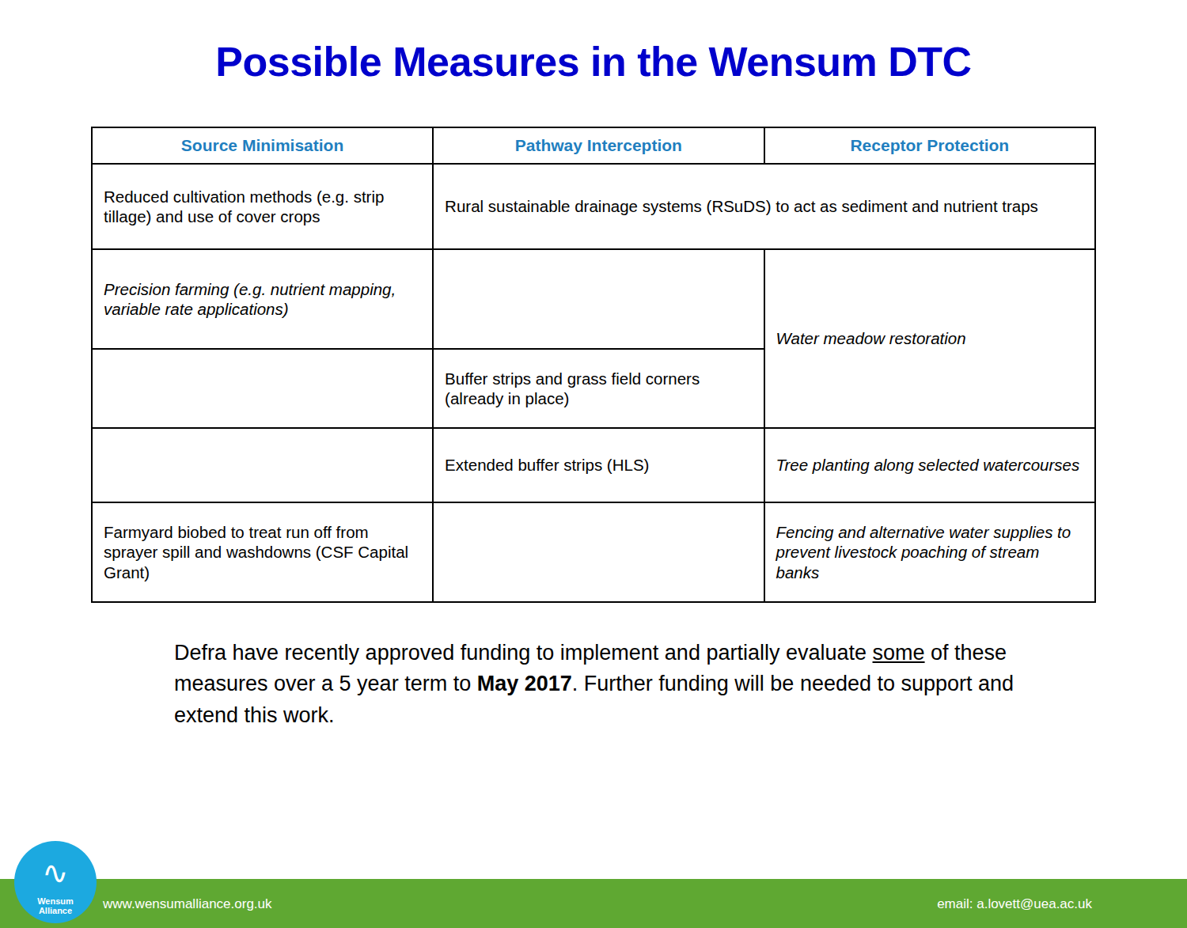Possible Measures in the Wensum DTC
| Source Minimisation | Pathway Interception | Receptor Protection |
| --- | --- | --- |
| Reduced cultivation methods (e.g. strip tillage) and use of cover crops | Rural sustainable drainage systems (RSuDS) to act as sediment and nutrient traps |
| Precision farming (e.g. nutrient mapping, variable rate applications) | | Water meadow restoration |
| | Buffer strips and grass field corners (already in place) |
| | Extended buffer strips (HLS) | Tree planting along selected watercourses |
| Farmyard biobed to treat run off from sprayer spill and washdowns (CSF Capital Grant) | | Fencing and alternative water supplies to prevent livestock poaching of stream banks |
Defra have recently approved funding to implement and partially evaluate some of these measures over a 5 year term to May 2017. Further funding will be needed to support and extend this work.
www.wensumalliance.org.uk
email: a.lovett@uea.ac.uk
∿
Wensum
Alliance